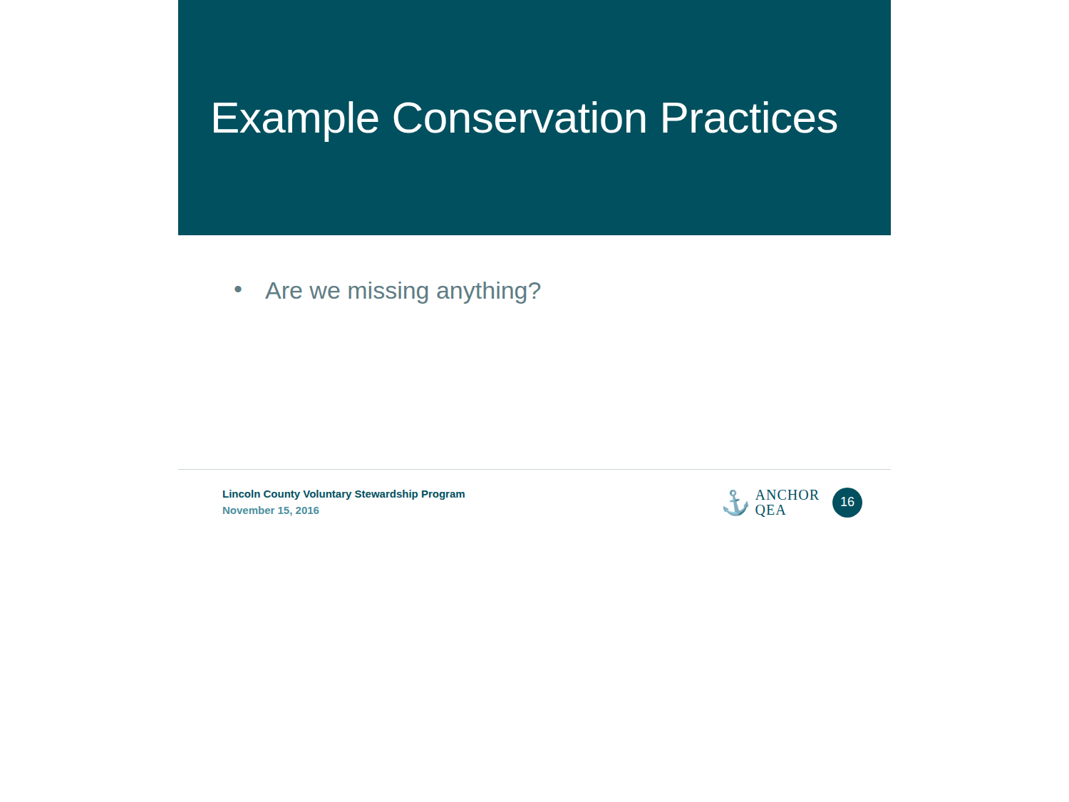Example Conservation Practices
Are we missing anything?
Lincoln County Voluntary Stewardship Program
November 15, 2016
⚓ ANCHORQEA
16